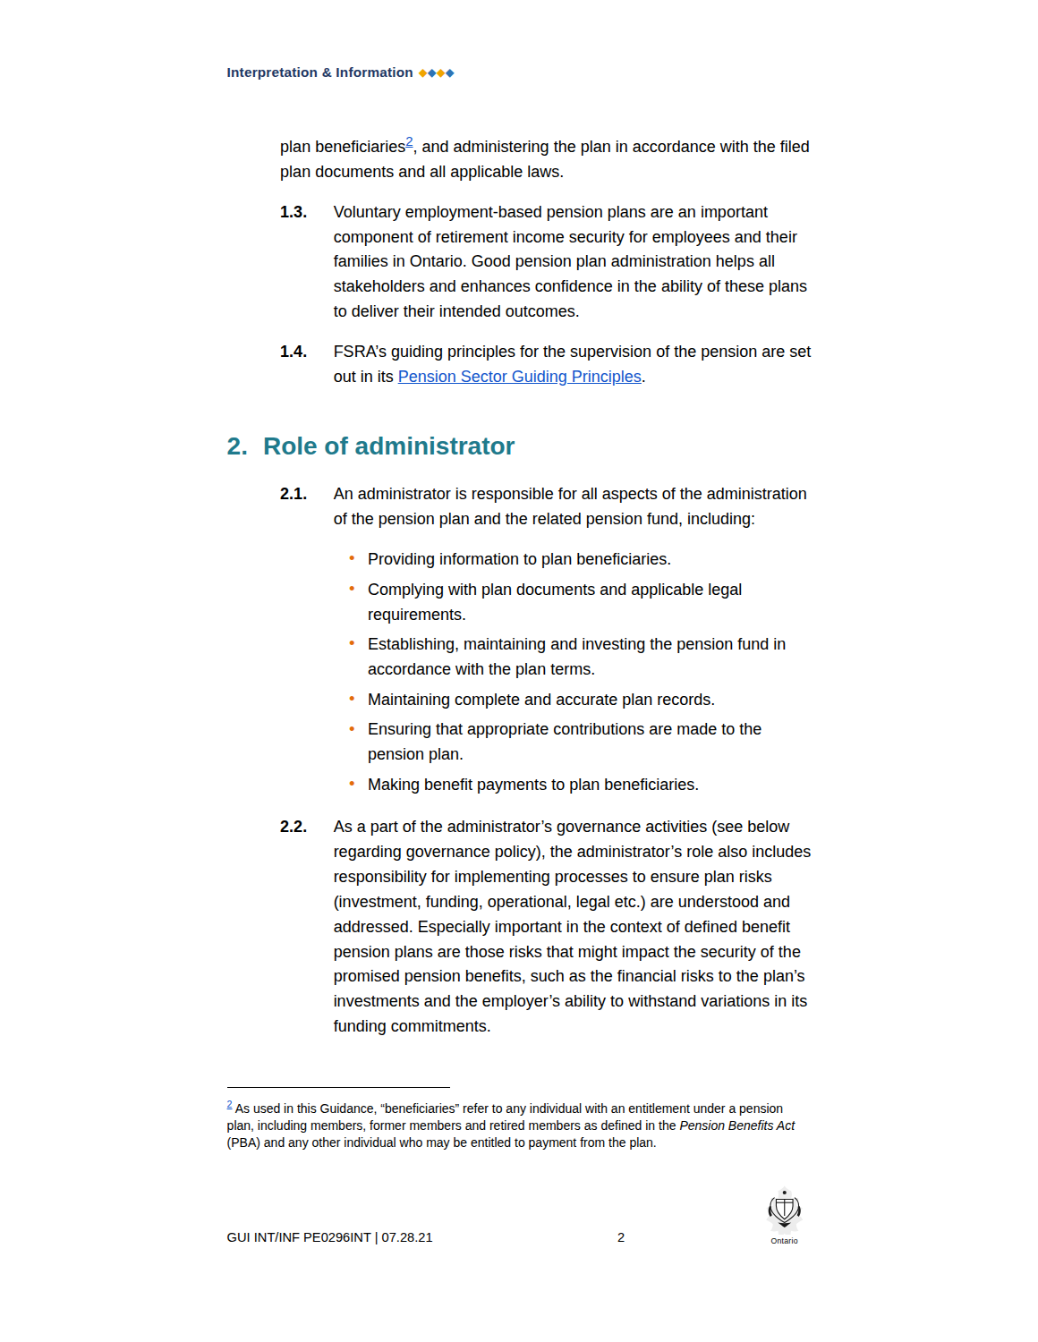Interpretation & Information ◆◆◆◆
plan beneficiaries2, and administering the plan in accordance with the filed plan documents and all applicable laws.
1.3.
Voluntary employment-based pension plans are an important component of retirement income security for employees and their families in Ontario. Good pension plan administration helps all stakeholders and enhances confidence in the ability of these plans to deliver their intended outcomes.
1.4.
FSRA’s guiding principles for the supervision of the pension are set out in its Pension Sector Guiding Principles.
2. Role of administrator
2.1.
An administrator is responsible for all aspects of the administration of the pension plan and the related pension fund, including:
Providing information to plan beneficiaries.
Complying with plan documents and applicable legal requirements.
Establishing, maintaining and investing the pension fund in accordance with the plan terms.
Maintaining complete and accurate plan records.
Ensuring that appropriate contributions are made to the pension plan.
Making benefit payments to plan beneficiaries.
2.2.
As a part of the administrator’s governance activities (see below regarding governance policy), the administrator’s role also includes responsibility for implementing processes to ensure plan risks (investment, funding, operational, legal etc.) are understood and addressed. Especially important in the context of defined benefit pension plans are those risks that might impact the security of the promised pension benefits, such as the financial risks to the plan’s investments and the employer’s ability to withstand variations in its funding commitments.
2 As used in this Guidance, “beneficiaries” refer to any individual with an entitlement under a pension plan, including members, former members and retired members as defined in the Pension Benefits Act (PBA) and any other individual who may be entitled to payment from the plan.
GUI INT/INF PE0296INT | 07.28.21
2
Ontario